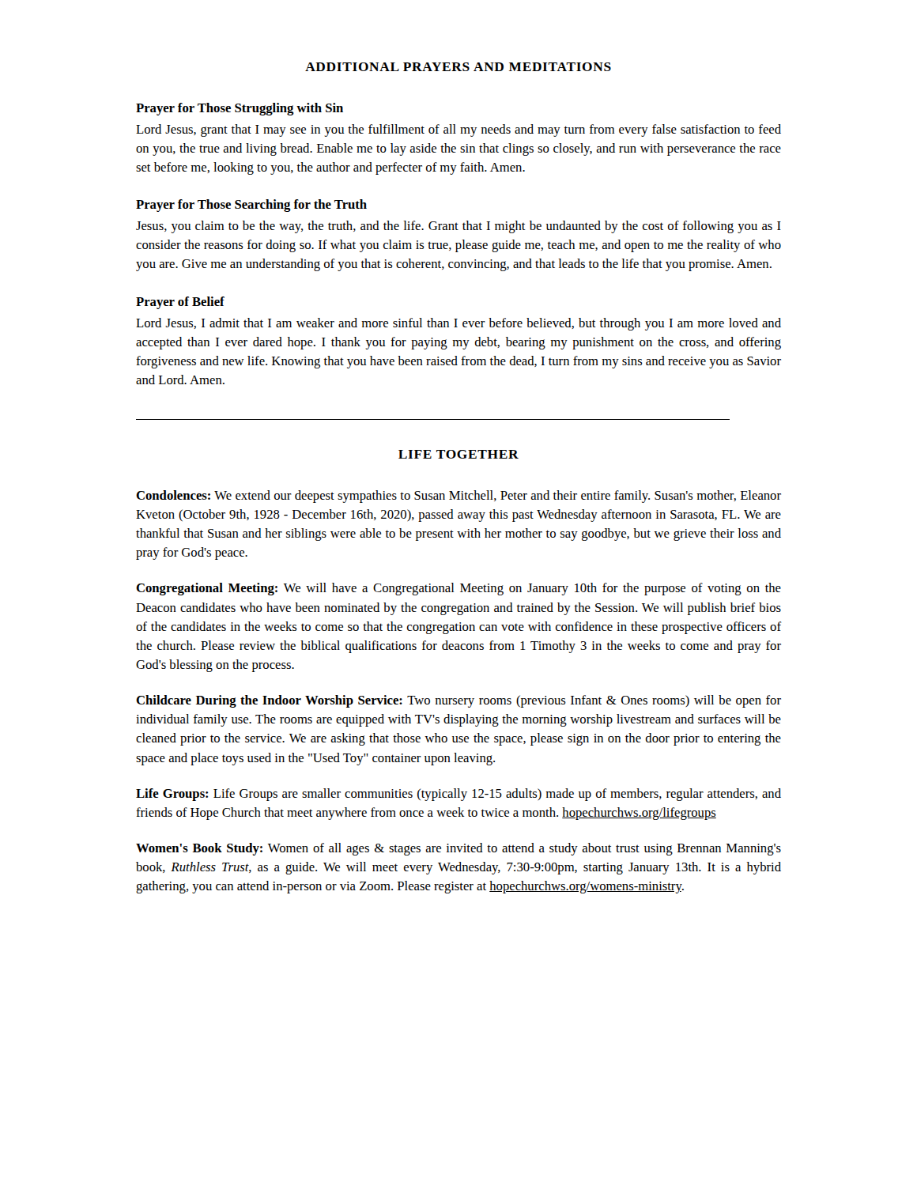ADDITIONAL PRAYERS AND MEDITATIONS
Prayer for Those Struggling with Sin
Lord Jesus, grant that I may see in you the fulfillment of all my needs and may turn from every false satisfaction to feed on you, the true and living bread. Enable me to lay aside the sin that clings so closely, and run with perseverance the race set before me, looking to you, the author and perfecter of my faith. Amen.
Prayer for Those Searching for the Truth
Jesus, you claim to be the way, the truth, and the life. Grant that I might be undaunted by the cost of following you as I consider the reasons for doing so. If what you claim is true, please guide me, teach me, and open to me the reality of who you are. Give me an understanding of you that is coherent, convincing, and that leads to the life that you promise. Amen.
Prayer of Belief
Lord Jesus, I admit that I am weaker and more sinful than I ever before believed, but through you I am more loved and accepted than I ever dared hope. I thank you for paying my debt, bearing my punishment on the cross, and offering forgiveness and new life. Knowing that you have been raised from the dead, I turn from my sins and receive you as Savior and Lord. Amen.
LIFE TOGETHER
Condolences: We extend our deepest sympathies to Susan Mitchell, Peter and their entire family. Susan's mother, Eleanor Kveton (October 9th, 1928 - December 16th, 2020), passed away this past Wednesday afternoon in Sarasota, FL. We are thankful that Susan and her siblings were able to be present with her mother to say goodbye, but we grieve their loss and pray for God's peace.
Congregational Meeting: We will have a Congregational Meeting on January 10th for the purpose of voting on the Deacon candidates who have been nominated by the congregation and trained by the Session. We will publish brief bios of the candidates in the weeks to come so that the congregation can vote with confidence in these prospective officers of the church. Please review the biblical qualifications for deacons from 1 Timothy 3 in the weeks to come and pray for God's blessing on the process.
Childcare During the Indoor Worship Service: Two nursery rooms (previous Infant & Ones rooms) will be open for individual family use. The rooms are equipped with TV's displaying the morning worship livestream and surfaces will be cleaned prior to the service. We are asking that those who use the space, please sign in on the door prior to entering the space and place toys used in the "Used Toy" container upon leaving.
Life Groups: Life Groups are smaller communities (typically 12-15 adults) made up of members, regular attenders, and friends of Hope Church that meet anywhere from once a week to twice a month. hopechurchws.org/lifegroups
Women's Book Study: Women of all ages & stages are invited to attend a study about trust using Brennan Manning's book, Ruthless Trust, as a guide. We will meet every Wednesday, 7:30-9:00pm, starting January 13th. It is a hybrid gathering, you can attend in-person or via Zoom. Please register at hopechurchws.org/womens-ministry.